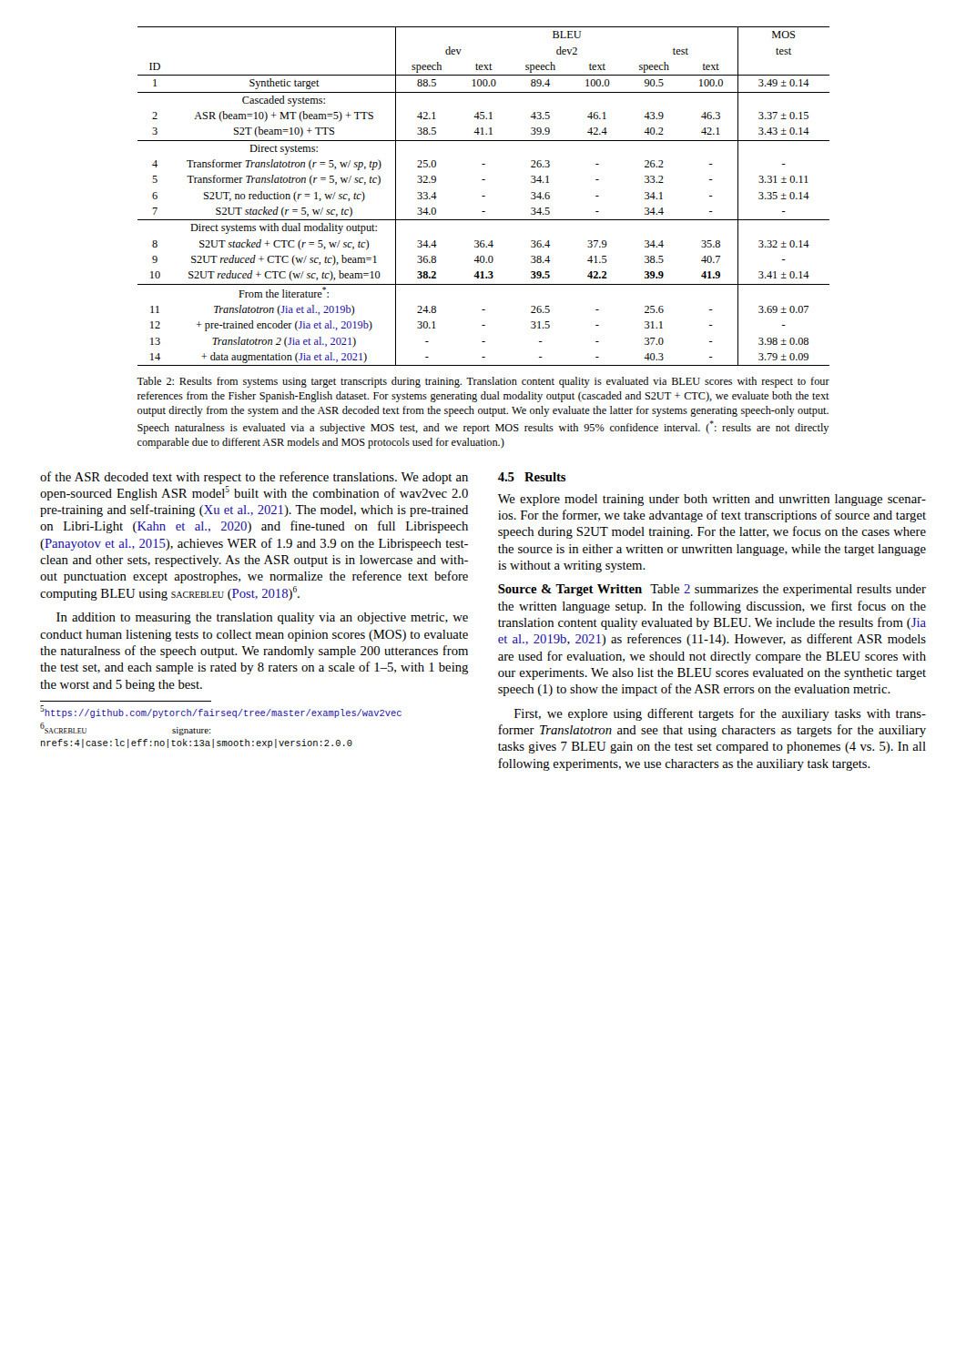| | | BLEU | MOS |
| | | dev | dev2 | test | test |
| ID | | speech | text | speech | text | speech | text | |
| 1 | Synthetic target | 88.5 | 100.0 | 89.4 | 100.0 | 90.5 | 100.0 | 3.49 ± 0.14 |
| | Cascaded systems: | | | | | | | |
| 2 | ASR (beam=10) + MT (beam=5) + TTS | 42.1 | 45.1 | 43.5 | 46.1 | 43.9 | 46.3 | 3.37 ± 0.15 |
| 3 | S2T (beam=10) + TTS | 38.5 | 41.1 | 39.9 | 42.4 | 40.2 | 42.1 | 3.43 ± 0.14 |
| | Direct systems: | | | | | | | |
| 4 | Transformer Translatotron ( r = 5, w/ sp , tp ) | 25.0 | - | 26.3 | - | 26.2 | - | - |
| 5 | Transformer Translatotron ( r = 5, w/ sc , tc ) | 32.9 | - | 34.1 | - | 33.2 | - | 3.31 ± 0.11 |
| 6 | S2UT, no reduction ( r = 1, w/ sc , tc ) | 33.4 | - | 34.6 | - | 34.1 | - | 3.35 ± 0.14 |
| 7 | S2UT stacked ( r = 5, w/ sc , tc ) | 34.0 | - | 34.5 | - | 34.4 | - | - |
| | Direct systems with dual modality output: | | | | | | | |
| 8 | S2UT stacked + CTC ( r = 5, w/ sc , tc ) | 34.4 | 36.4 | 36.4 | 37.9 | 34.4 | 35.8 | 3.32 ± 0.14 |
| 9 | S2UT reduced + CTC (w/ sc , tc ), beam=1 | 36.8 | 40.0 | 38.4 | 41.5 | 38.5 | 40.7 | - |
| 10 | S2UT reduced + CTC (w/ sc , tc ), beam=10 | 38.2 | 41.3 | 39.5 | 42.2 | 39.9 | 41.9 | 3.41 ± 0.14 |
| | From the literature * : | | | | | | | |
| 11 | Translatotron ( Jia et al., 2019b ) | 24.8 | - | 26.5 | - | 25.6 | - | 3.69 ± 0.07 |
| 12 | + pre-trained encoder ( Jia et al., 2019b ) | 30.1 | - | 31.5 | - | 31.1 | - | - |
| 13 | Translatotron 2 ( Jia et al., 2021 ) | - | - | - | - | 37.0 | - | 3.98 ± 0.08 |
| 14 | + data augmentation ( Jia et al., 2021 ) | - | - | - | - | 40.3 | - | 3.79 ± 0.09 |
Table 2: Results from systems using target transcripts during training. Translation content quality is evaluated via BLEU scores with respect to four references from the Fisher Spanish-English dataset. For systems generating dual modality output (cascaded and S2UT + CTC), we evaluate both the text output directly from the system and the ASR decoded text from the speech output. We only evaluate the latter for systems generating speech-only output. Speech naturalness is evaluated via a subjective MOS test, and we report MOS results with 95% confidence interval. (*: results are not directly comparable due to different ASR models and MOS protocols used for evaluation.)
of the ASR decoded text with respect to the reference translations. We adopt an open-sourced English ASR model5 built with the combination of wav2vec 2.0 pre-training and self-training (Xu et al., 2021). The model, which is pre-trained on Libri-Light (Kahn et al., 2020) and fine-tuned on full Librispeech (Panayotov et al., 2015), achieves WER of 1.9 and 3.9 on the Librispeech test-clean and other sets, respectively. As the ASR output is in lowercase and without punctuation except apostrophes, we normalize the reference text before computing BLEU using sacrebleu (Post, 2018)6.
In addition to measuring the translation quality via an objective metric, we conduct human listening tests to collect mean opinion scores (MOS) to evaluate the naturalness of the speech output. We randomly sample 200 utterances from the test set, and each sample is rated by 8 raters on a scale of 1–5, with 1 being the worst and 5 being the best.
5 https://github.com/pytorch/fairseq/tree/master/examples/wav2vec
6 sacrebleu signature: nrefs:4|case:lc|eff:no|tok:13a|smooth:exp|version:2.0.0
4.5 Results
We explore model training under both written and unwritten language scenarios. For the former, we take advantage of text transcriptions of source and target speech during S2UT model training. For the latter, we focus on the cases where the source is in either a written or unwritten language, while the target language is without a writing system.
Source & Target Written Table 2 summarizes the experimental results under the written language setup. In the following discussion, we first focus on the translation content quality evaluated by BLEU. We include the results from (Jia et al., 2019b, 2021) as references (11-14). However, as different ASR models are used for evaluation, we should not directly compare the BLEU scores with our experiments. We also list the BLEU scores evaluated on the synthetic target speech (1) to show the impact of the ASR errors on the evaluation metric.
First, we explore using different targets for the auxiliary tasks with transformer Translatotron and see that using characters as targets for the auxiliary tasks gives 7 BLEU gain on the test set compared to phonemes (4 vs. 5). In all following experiments, we use characters as the auxiliary task targets.